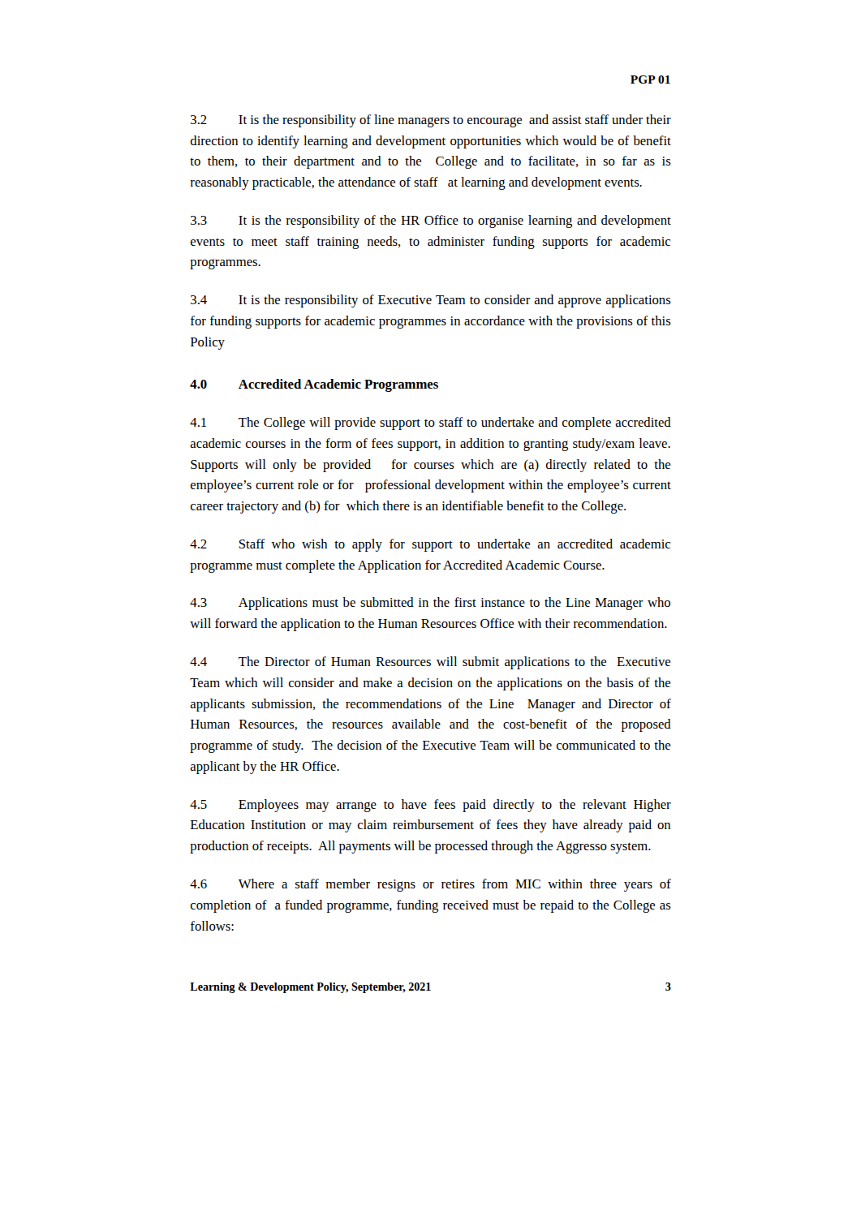PGP 01
3.2 It is the responsibility of line managers to encourage and assist staff under their direction to identify learning and development opportunities which would be of benefit to them, to their department and to the College and to facilitate, in so far as is reasonably practicable, the attendance of staff at learning and development events.
3.3 It is the responsibility of the HR Office to organise learning and development events to meet staff training needs, to administer funding supports for academic programmes.
3.4 It is the responsibility of Executive Team to consider and approve applications for funding supports for academic programmes in accordance with the provisions of this Policy
4.0 Accredited Academic Programmes
4.1 The College will provide support to staff to undertake and complete accredited academic courses in the form of fees support, in addition to granting study/exam leave. Supports will only be provided for courses which are (a) directly related to the employee’s current role or for professional development within the employee’s current career trajectory and (b) for which there is an identifiable benefit to the College.
4.2 Staff who wish to apply for support to undertake an accredited academic programme must complete the Application for Accredited Academic Course.
4.3 Applications must be submitted in the first instance to the Line Manager who will forward the application to the Human Resources Office with their recommendation.
4.4 The Director of Human Resources will submit applications to the Executive Team which will consider and make a decision on the applications on the basis of the applicants submission, the recommendations of the Line Manager and Director of Human Resources, the resources available and the cost-benefit of the proposed programme of study. The decision of the Executive Team will be communicated to the applicant by the HR Office.
4.5 Employees may arrange to have fees paid directly to the relevant Higher Education Institution or may claim reimbursement of fees they have already paid on production of receipts. All payments will be processed through the Aggresso system.
4.6 Where a staff member resigns or retires from MIC within three years of completion of a funded programme, funding received must be repaid to the College as follows:
Learning & Development Policy, September, 2021 3